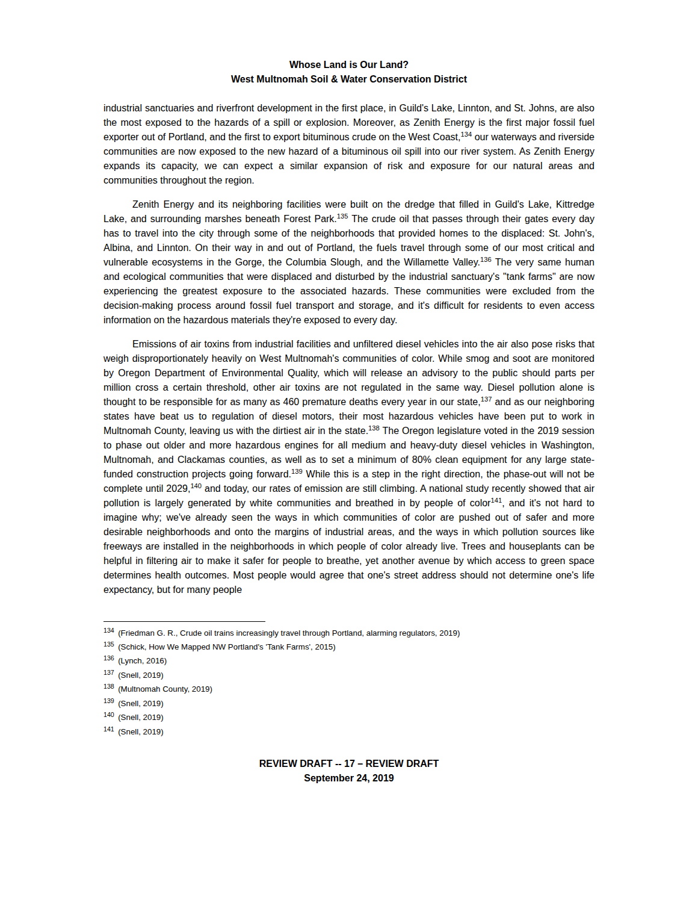Whose Land is Our Land?
West Multnomah Soil & Water Conservation District
industrial sanctuaries and riverfront development in the first place, in Guild's Lake, Linnton, and St. Johns, are also the most exposed to the hazards of a spill or explosion. Moreover, as Zenith Energy is the first major fossil fuel exporter out of Portland, and the first to export bituminous crude on the West Coast,134 our waterways and riverside communities are now exposed to the new hazard of a bituminous oil spill into our river system. As Zenith Energy expands its capacity, we can expect a similar expansion of risk and exposure for our natural areas and communities throughout the region.
Zenith Energy and its neighboring facilities were built on the dredge that filled in Guild's Lake, Kittredge Lake, and surrounding marshes beneath Forest Park.135 The crude oil that passes through their gates every day has to travel into the city through some of the neighborhoods that provided homes to the displaced: St. John's, Albina, and Linnton. On their way in and out of Portland, the fuels travel through some of our most critical and vulnerable ecosystems in the Gorge, the Columbia Slough, and the Willamette Valley.136 The very same human and ecological communities that were displaced and disturbed by the industrial sanctuary's "tank farms" are now experiencing the greatest exposure to the associated hazards. These communities were excluded from the decision-making process around fossil fuel transport and storage, and it's difficult for residents to even access information on the hazardous materials they're exposed to every day.
Emissions of air toxins from industrial facilities and unfiltered diesel vehicles into the air also pose risks that weigh disproportionately heavily on West Multnomah's communities of color. While smog and soot are monitored by Oregon Department of Environmental Quality, which will release an advisory to the public should parts per million cross a certain threshold, other air toxins are not regulated in the same way. Diesel pollution alone is thought to be responsible for as many as 460 premature deaths every year in our state,137 and as our neighboring states have beat us to regulation of diesel motors, their most hazardous vehicles have been put to work in Multnomah County, leaving us with the dirtiest air in the state.138 The Oregon legislature voted in the 2019 session to phase out older and more hazardous engines for all medium and heavy-duty diesel vehicles in Washington, Multnomah, and Clackamas counties, as well as to set a minimum of 80% clean equipment for any large state-funded construction projects going forward.139 While this is a step in the right direction, the phase-out will not be complete until 2029,140 and today, our rates of emission are still climbing. A national study recently showed that air pollution is largely generated by white communities and breathed in by people of color141, and it's not hard to imagine why; we've already seen the ways in which communities of color are pushed out of safer and more desirable neighborhoods and onto the margins of industrial areas, and the ways in which pollution sources like freeways are installed in the neighborhoods in which people of color already live. Trees and houseplants can be helpful in filtering air to make it safer for people to breathe, yet another avenue by which access to green space determines health outcomes. Most people would agree that one's street address should not determine one's life expectancy, but for many people
134 (Friedman G. R., Crude oil trains increasingly travel through Portland, alarming regulators, 2019)
135 (Schick, How We Mapped NW Portland's 'Tank Farms', 2015)
136 (Lynch, 2016)
137 (Snell, 2019)
138 (Multnomah County, 2019)
139 (Snell, 2019)
140 (Snell, 2019)
141 (Snell, 2019)
REVIEW DRAFT -- 17 – REVIEW DRAFT
September 24, 2019